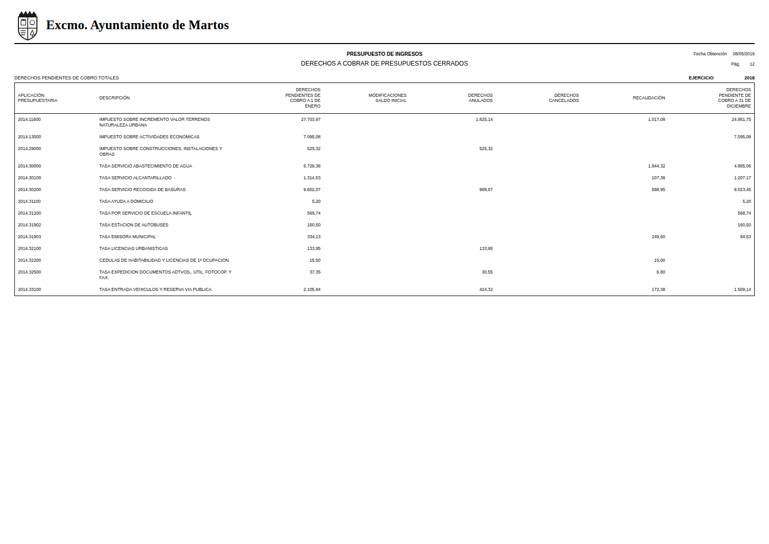Excmo. Ayuntamiento de Martos
PRESUPUESTO DE INGRESOS
DERECHOS A COBRAR DE PRESUPUESTOS CERRADOS
Fecha Obtención 08/05/2019
Pág. 12
DERECHOS PENDIENTES DE COBRO TOTALES
EJERCICIO2018
| APLICACIÓN PRESUPUESTARIA | DESCRIPCIÓN | DERECHOS PENDIENTES DE COBRO A 1 DE ENERO | MODIFICACIONES SALDO INICIAL | DERECHOS ANULADOS | DERECHOS CANCELADOS | RECAUDACIÓN | DERECHOS PENDIENTE DE COBRO A 31 DE DICIEMBRE |
| --- | --- | --- | --- | --- | --- | --- | --- |
| 2014.11600 | IMPUESTO SOBRE INCREMENTO VALOR TERRENOS NATURALEZA URBANA | 27.703,97 | | 1.825,14 | | 1.017,08 | 24.861,75 |
| 2014.13000 | IMPUESTO SOBRE ACTIVIDADES ECONOMICAS | 7.095,08 | | | | | 7.095,08 |
| 2014.29000 | IMPUESTO SOBRE CONSTRUCCIONES, INSTALACIONES Y OBRAS | 525,32 | | 525,32 | | | |
| 2014.30000 | TASA SERVICIO ABASTECIMIENTO DE AGUA | 6.729,38 | | | | 1.844,32 | 4.885,06 |
| 2014.30100 | TASA SERVICIO ALCANTARILLADO | 1.314,53 | | | | 107,36 | 1.207,17 |
| 2014.30200 | TASA SERVICIO RECOGIDA DE BASURAS | 9.602,07 | | 989,67 | | 588,95 | 8.023,45 |
| 2014.31100 | TASA AYUDA A DOMICILIO | 5,20 | | | | | 5,20 |
| 2014.31200 | TASA POR SERVICIO DE ESCUELA INFANTIL | 568,74 | | | | | 568,74 |
| 2014.31902 | TASA ESTACION DE AUTOBUSES | 160,50 | | | | | 160,50 |
| 2014.31903 | TASA EMISORA MUNICIPAL | 334,13 | | | | 249,60 | 84,53 |
| 2014.32100 | TASA LICENCIAS URBANISTICAS | 133,95 | | 133,95 | | | |
| 2014.32200 | CEDULAS DE HABITABILIDAD Y LICENCIAS DE 1ª OCUPACION | 15,00 | | | | 15,00 | |
| 2014.32500 | TASA EXPEDICION DOCUMENTOS ADTVOS., UTIL. FOTOCOP. Y FAX. | 37,35 | | 30,55 | | 6,80 | |
| 2014.33100 | TASA ENTRADA VEHICULOS Y RESERVA VIA PUBLICA | 2.105,84 | | 424,32 | | 172,38 | 1.509,14 |